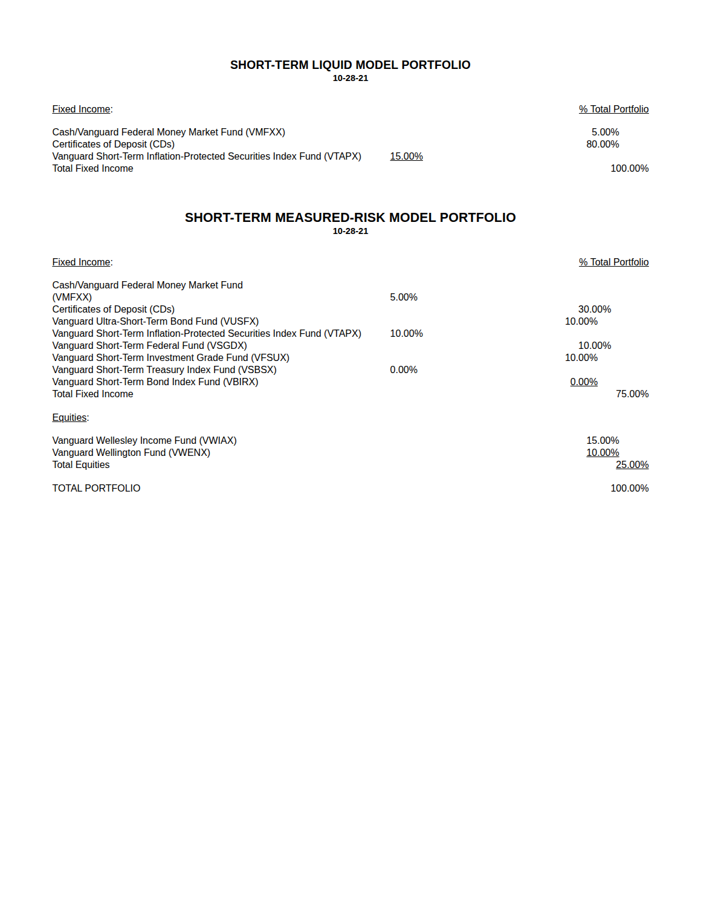SHORT-TERM LIQUID MODEL PORTFOLIO
10-28-21
| Fixed Income : | | % Total Portfolio |
| Cash/Vanguard Federal Money Market Fund (VMFXX) | | 5.00% |
| Certificates of Deposit (CDs) | | 80.00% |
| Vanguard Short-Term Inflation-Protected Securities Index Fund (VTAPX) | 15.00% | |
| Total Fixed Income | | 100.00% |
SHORT-TERM MEASURED-RISK MODEL PORTFOLIO
10-28-21
| Fixed Income : | | % Total Portfolio |
| Cash/Vanguard Federal Money Market Fund (VMFXX) | 5.00% | |
| Certificates of Deposit (CDs) | | 30.00% |
| Vanguard Ultra-Short-Term Bond Fund (VUSFX) | | 10.00% |
| Vanguard Short-Term Inflation-Protected Securities Index Fund (VTAPX) | 10.00% | |
| Vanguard Short-Term Federal Fund (VSGDX) | | 10.00% |
| Vanguard Short-Term Investment Grade Fund (VFSUX) | | 10.00% |
| Vanguard Short-Term Treasury Index Fund (VSBSX) | 0.00% | |
| Vanguard Short-Term Bond Index Fund (VBIRX) | | 0.00% |
| Total Fixed Income | | 75.00% |
| Equities : | | |
| Vanguard Wellesley Income Fund (VWIAX) | | 15.00% |
| Vanguard Wellington Fund (VWENX) | | 10.00% |
| Total Equities | | 25.00% |
| TOTAL PORTFOLIO | | 100.00% |